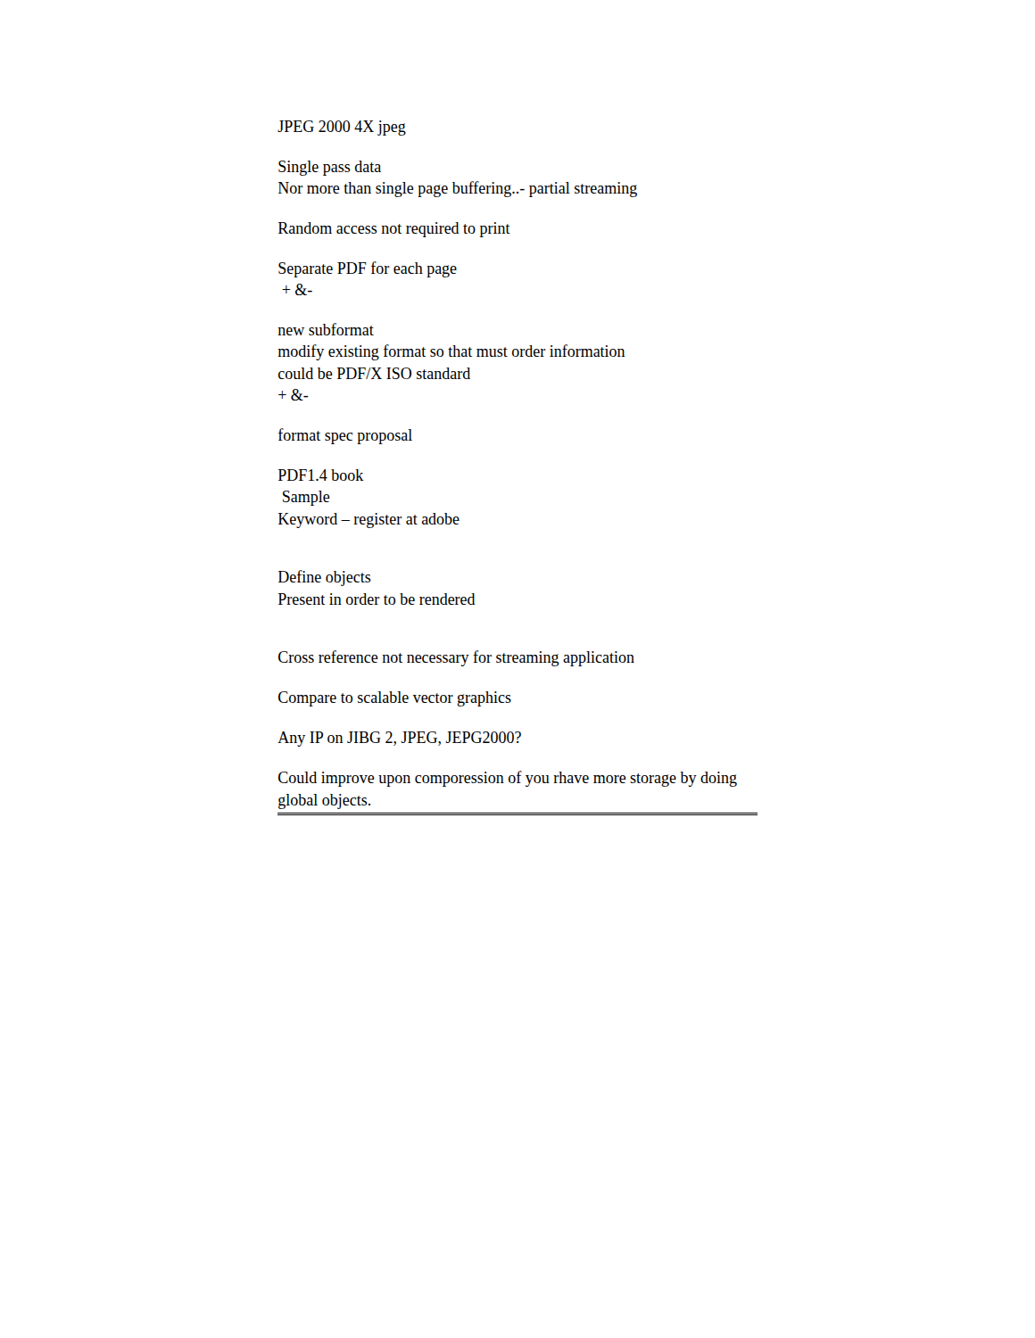JPEG 2000 4X jpeg
Single pass data
Nor more than single page buffering..- partial streaming
Random access not required to print
Separate PDF for each page
+ &-
new subformat
modify existing format so that must order information
could be PDF/X ISO standard
+ &-
format spec proposal
PDF1.4 book
Sample
Keyword – register at adobe
Define objects
Present in order to be rendered
Cross reference not necessary for streaming application
Compare to scalable vector graphics
Any IP on JIBG 2, JPEG, JEPG2000?
Could improve upon comporession of you rhave more storage by doing global objects.